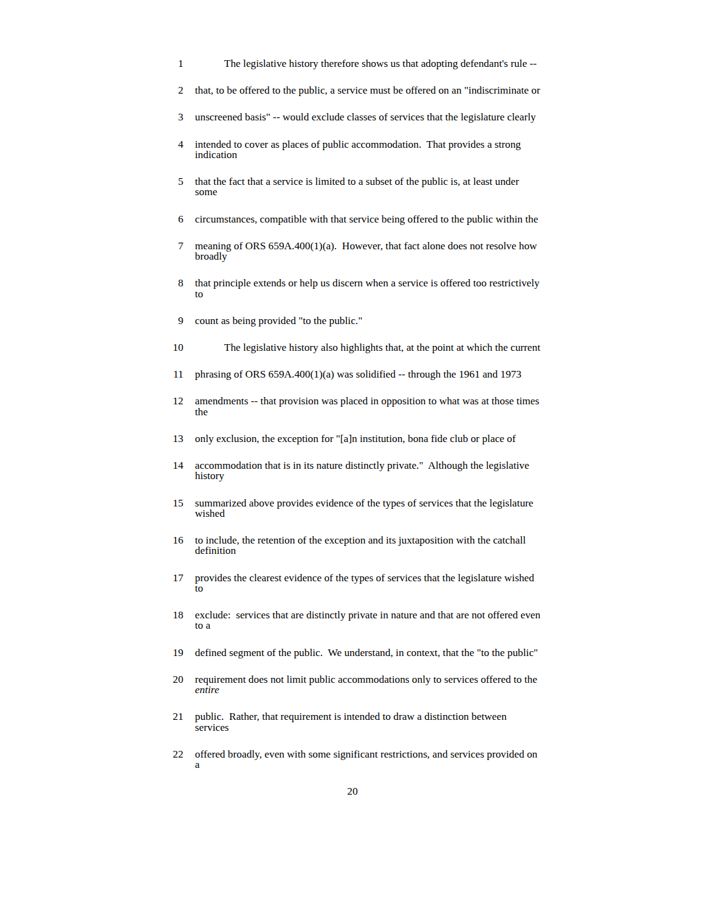The legislative history therefore shows us that adopting defendant's rule --
that, to be offered to the public, a service must be offered on an "indiscriminate or
unscreened basis" -- would exclude classes of services that the legislature clearly
intended to cover as places of public accommodation. That provides a strong indication
that the fact that a service is limited to a subset of the public is, at least under some
circumstances, compatible with that service being offered to the public within the
meaning of ORS 659A.400(1)(a). However, that fact alone does not resolve how broadly
that principle extends or help us discern when a service is offered too restrictively to
count as being provided "to the public."
The legislative history also highlights that, at the point at which the current
phrasing of ORS 659A.400(1)(a) was solidified -- through the 1961 and 1973
amendments -- that provision was placed in opposition to what was at those times the
only exclusion, the exception for "[a]n institution, bona fide club or place of
accommodation that is in its nature distinctly private." Although the legislative history
summarized above provides evidence of the types of services that the legislature wished
to include, the retention of the exception and its juxtaposition with the catchall definition
provides the clearest evidence of the types of services that the legislature wished to
exclude: services that are distinctly private in nature and that are not offered even to a
defined segment of the public. We understand, in context, that the "to the public"
requirement does not limit public accommodations only to services offered to the entire
public. Rather, that requirement is intended to draw a distinction between services
offered broadly, even with some significant restrictions, and services provided on a
20